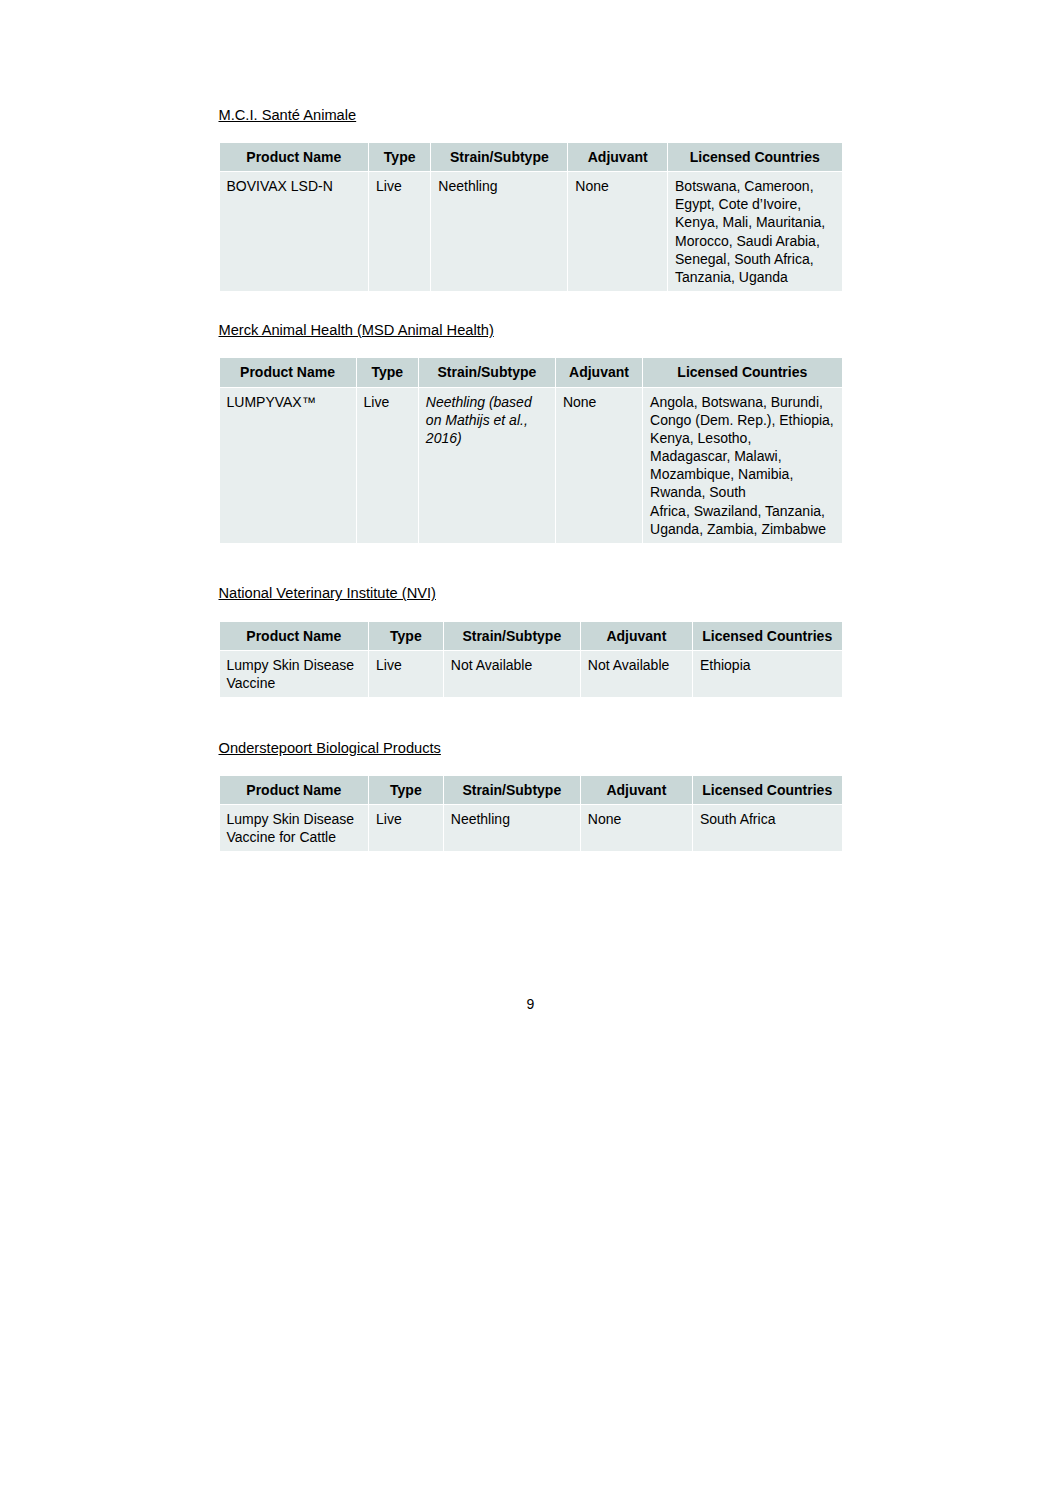M.C.I. Santé Animale
| Product Name | Type | Strain/Subtype | Adjuvant | Licensed Countries |
| --- | --- | --- | --- | --- |
| BOVIVAX LSD-N | Live | Neethling | None | Botswana, Cameroon, Egypt, Cote d’Ivoire, Kenya, Mali, Mauritania, Morocco, Saudi Arabia, Senegal, South Africa, Tanzania, Uganda |
Merck Animal Health (MSD Animal Health)
| Product Name | Type | Strain/Subtype | Adjuvant | Licensed Countries |
| --- | --- | --- | --- | --- |
| LUMPYVAX™ | Live | Neethling (based on Mathijs et al., 2016) | None | Angola, Botswana, Burundi, Congo (Dem. Rep.), Ethiopia, Kenya, Lesotho, Madagascar, Malawi, Mozambique, Namibia, Rwanda, South Africa, Swaziland, Tanzania, Uganda, Zambia, Zimbabwe |
National Veterinary Institute (NVI)
| Product Name | Type | Strain/Subtype | Adjuvant | Licensed Countries |
| --- | --- | --- | --- | --- |
| Lumpy Skin Disease Vaccine | Live | Not Available | Not Available | Ethiopia |
Onderstepoort Biological Products
| Product Name | Type | Strain/Subtype | Adjuvant | Licensed Countries |
| --- | --- | --- | --- | --- |
| Lumpy Skin Disease Vaccine for Cattle | Live | Neethling | None | South Africa |
9